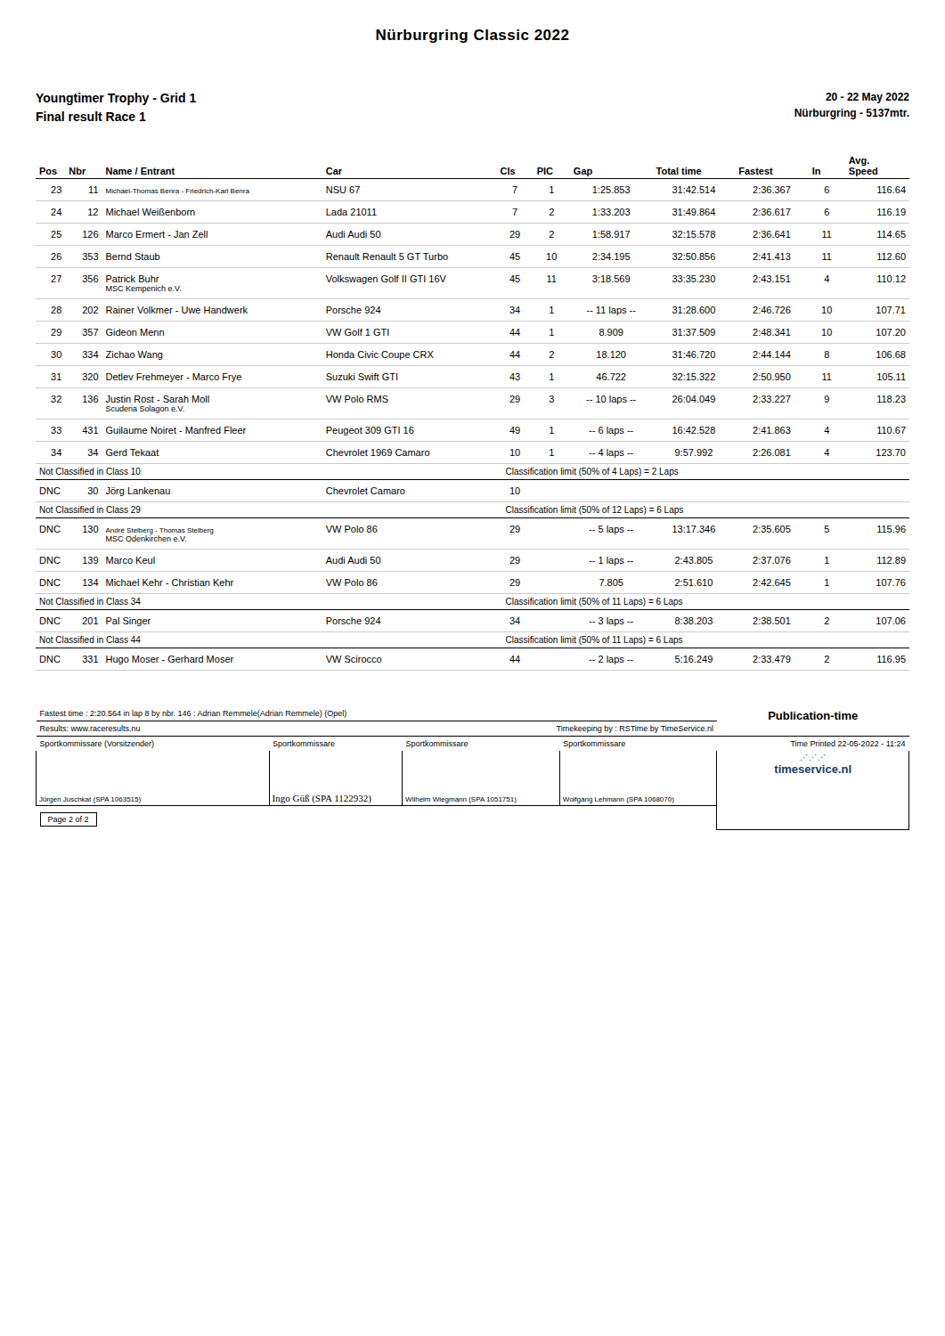Nürburgring Classic 2022
Youngtimer Trophy - Grid 1
Final result Race 1
20 - 22 May 2022
Nürburgring - 5137mtr.
| Pos | Nbr | Name / Entrant | Car | Cls | PIC | Gap | Total time | Fastest | In | Avg. Speed |
| --- | --- | --- | --- | --- | --- | --- | --- | --- | --- | --- |
| 23 | 11 | Michael-Thomas Benra - Friedrich-Karl Benra | NSU 67 | 7 | 1 | 1:25.853 | 31:42.514 | 2:36.367 | 6 | 116.64 |
| 24 | 12 | Michael Weißenborn | Lada 21011 | 7 | 2 | 1:33.203 | 31:49.864 | 2:36.617 | 6 | 116.19 |
| 25 | 126 | Marco Ermert - Jan Zell | Audi Audi 50 | 29 | 2 | 1:58.917 | 32:15.578 | 2:36.641 | 11 | 114.65 |
| 26 | 353 | Bernd Staub | Renault Renault 5 GT Turbo | 45 | 10 | 2:34.195 | 32:50.856 | 2:41.413 | 11 | 112.60 |
| 27 | 356 | Patrick Buhr MSC Kempenich e.V. | Volkswagen Golf II GTI 16V | 45 | 11 | 3:18.569 | 33:35.230 | 2:43.151 | 4 | 110.12 |
| 28 | 202 | Rainer Volkmer - Uwe Handwerk | Porsche 924 | 34 | 1 | -- 11 laps -- | 31:28.600 | 2:46.726 | 10 | 107.71 |
| 29 | 357 | Gideon Menn | VW Golf 1 GTI | 44 | 1 | 8.909 | 31:37.509 | 2:48.341 | 10 | 107.20 |
| 30 | 334 | Zichao Wang | Honda Civic Coupe CRX | 44 | 2 | 18.120 | 31:46.720 | 2:44.144 | 8 | 106.68 |
| 31 | 320 | Detlev Frehmeyer - Marco Frye | Suzuki Swift GTI | 43 | 1 | 46.722 | 32:15.322 | 2:50.950 | 11 | 105.11 |
| 32 | 136 | Justin Rost - Sarah Moll Scuderia Solagon e.V. | VW Polo RMS | 29 | 3 | -- 10 laps -- | 26:04.049 | 2:33.227 | 9 | 118.23 |
| 33 | 431 | Guilaume Noiret - Manfred Fleer | Peugeot 309 GTI 16 | 49 | 1 | -- 6 laps -- | 16:42.528 | 2:41.863 | 4 | 110.67 |
| 34 | 34 | Gerd Tekaat | Chevrolet 1969 Camaro | 10 | 1 | -- 4 laps -- | 9:57.992 | 2:26.081 | 4 | 123.70 |
| Not Classified in Class 10 | Classification limit (50% of 4 Laps) = 2 Laps |
| DNC | 30 | Jörg Lankenau | Chevrolet Camaro | 10 | | | | | | |
| Not Classified in Class 29 | Classification limit (50% of 12 Laps) = 6 Laps |
| DNC | 130 | André Stelberg - Thomas Stelberg MSC Odenkirchen e.V. | VW Polo 86 | 29 | | -- 5 laps -- | 13:17.346 | 2:35.605 | 5 | 115.96 |
| DNC | 139 | Marco Keul | Audi Audi 50 | 29 | | -- 1 laps -- | 2:43.805 | 2:37.076 | 1 | 112.89 |
| DNC | 134 | Michael Kehr - Christian Kehr | VW Polo 86 | 29 | | 7.805 | 2:51.610 | 2:42.645 | 1 | 107.76 |
| Not Classified in Class 34 | Classification limit (50% of 11 Laps) = 6 Laps |
| DNC | 201 | Pal Singer | Porsche 924 | 34 | | -- 3 laps -- | 8:38.203 | 2:38.501 | 2 | 107.06 |
| Not Classified in Class 44 | Classification limit (50% of 11 Laps) = 6 Laps |
| DNC | 331 | Hugo Moser - Gerhard Moser | VW Scirocco | 44 | | -- 2 laps -- | 5:16.249 | 2:33.479 | 2 | 116.95 |
| Fastest time : 2:20.564 in lap 8 by nbr. 146 : Adrian Remmele(Adrian Remmele) (Opel) | Publication-time |
| Results: www.raceresults.nu | Timekeeping by : RSTime by TimeService.nl |
| Sportkommissare (Vorsitzender) | Sportkommissare | Sportkommissare | Sportkommissare | Time Printed 22-05-2022 - 11:24 |
| Jürgen Juschkat (SPA 1063515) | Ingo Güß (SPA 1122932) | Wilhelm Wiegmann (SPA 1051751) | Wolfgang Lehmann (SPA 1068070) | ⋰⋰⋰ timeservice.nl |
| Page 2 of 2 |